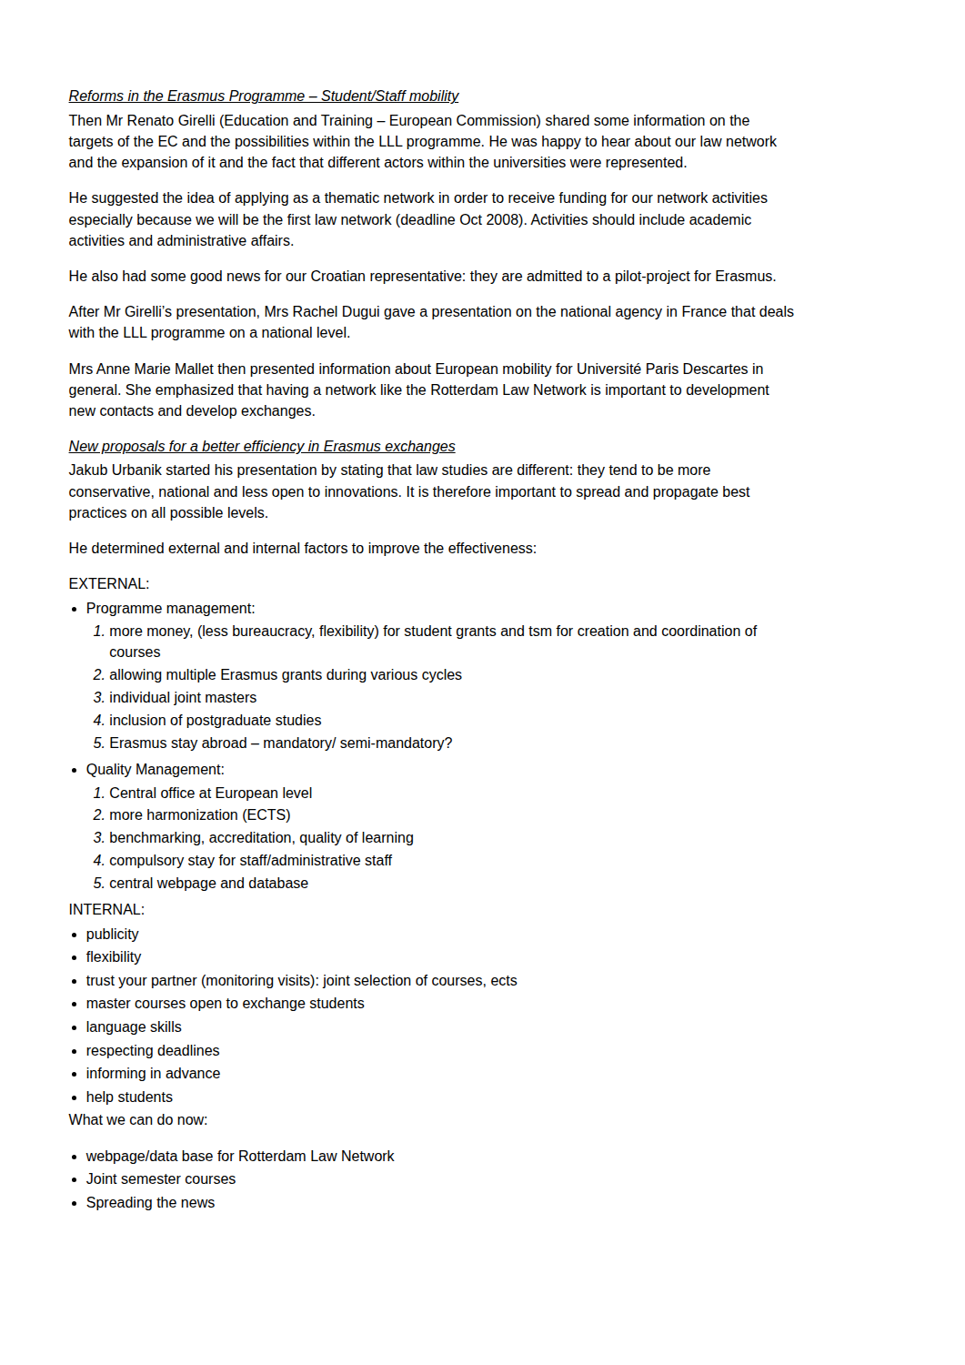Reforms in the Erasmus Programme – Student/Staff mobility
Then Mr Renato Girelli (Education and Training – European Commission) shared some information on the targets of the EC and the possibilities within the LLL programme. He was happy to hear about our law network and the expansion of it and the fact that different actors within the universities were represented.
He suggested the idea of applying as a thematic network in order to receive funding for our network activities especially because we will be the first law network (deadline Oct 2008). Activities should include academic activities and administrative affairs.
He also had some good news for our Croatian representative: they are admitted to a pilot-project for Erasmus.
After Mr Girelli’s presentation, Mrs Rachel Dugui gave a presentation on the national agency in France that deals with the LLL programme on a national level.
Mrs Anne Marie Mallet then presented information about European mobility for Université Paris Descartes in general. She emphasized that having a network like the Rotterdam Law Network is important to development new contacts and develop exchanges.
New proposals for a better efficiency in Erasmus exchanges
Jakub Urbanik started his presentation by stating that law studies are different: they tend to be more conservative, national and less open to innovations. It is therefore important to spread and propagate best practices on all possible levels.
He determined external and internal factors to improve the effectiveness:
EXTERNAL:
Programme management:
more money, (less bureaucracy, flexibility) for student grants and tsm for creation and coordination of courses
allowing multiple Erasmus grants during various cycles
individual joint masters
inclusion of postgraduate studies
Erasmus stay abroad – mandatory/ semi-mandatory?
Quality Management:
Central office at European level
more harmonization (ECTS)
benchmarking, accreditation, quality of learning
compulsory stay for staff/administrative staff
central webpage and database
INTERNAL:
publicity
flexibility
trust your partner (monitoring visits): joint selection of courses, ects
master courses open to exchange students
language skills
respecting deadlines
informing in advance
help students
What we can do now:
webpage/data base for Rotterdam Law Network
Joint semester courses
Spreading the news